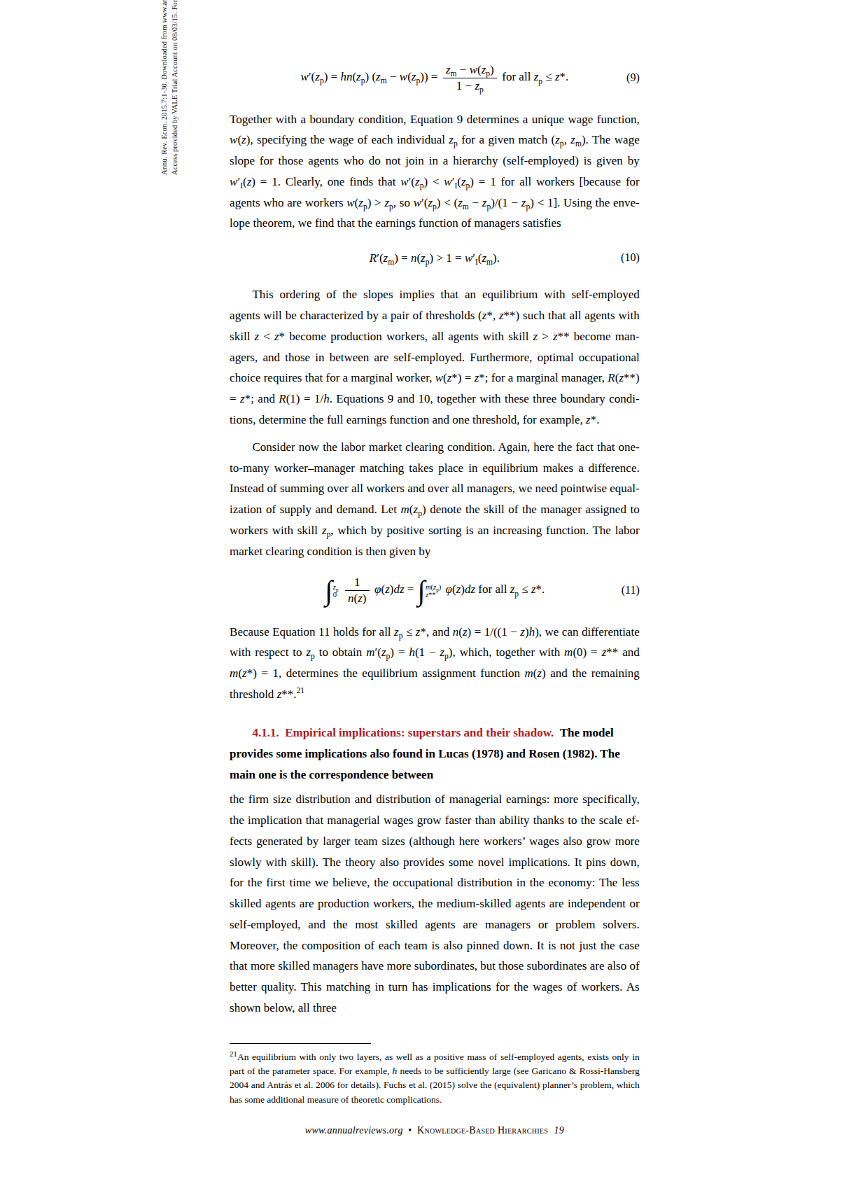Annu. Rev. Econ. 2015.7:1-30. Downloaded from www.annualreviews.org
Access provided by VALE Trial Account on 08/03/15. For personal use only.
w′(zp) = hn(zp) (zm − w(zp)) = zm − w(zp) 1 − zp for all zp ≤ z*.
(9)
Together with a boundary condition, Equation 9 determines a unique wage function, w(z), specifying the wage of each individual zp for a given match (zp, zm). The wage slope for those agents who do not join in a hierarchy (self-employed) is given by w′I(z) = 1. Clearly, one finds that w′(zp) < w′I(zp) = 1 for all workers [because for agents who are workers w(zp) > zp, so w′(zp) < (zm − zp)/(1 − zp) < 1]. Using the envelope theorem, we find that the earnings function of managers satisfies
R′(zm) = n(zp) > 1 = w′I(zm).
(10)
This ordering of the slopes implies that an equilibrium with self-employed agents will be characterized by a pair of thresholds (z*, z**) such that all agents with skill z < z* become production workers, all agents with skill z > z** become managers, and those in between are self-employed. Furthermore, optimal occupational choice requires that for a marginal worker, w(z*) = z*; for a marginal manager, R(z**) = z*; and R(1) = 1/h. Equations 9 and 10, together with these three boundary conditions, determine the full earnings function and one threshold, for example, z*.
Consider now the labor market clearing condition. Again, here the fact that one-to-many worker–manager matching takes place in equilibrium makes a difference. Instead of summing over all workers and over all managers, we need pointwise equalization of supply and demand. Let m(zp) denote the skill of the manager assigned to workers with skill zp, which by positive sorting is an increasing function. The labor market clearing condition is then given by
∫zp 0 1 n(z) φ(z)dz = ∫m(zp) z** φ(z)dz for all zp ≤ z*.
(11)
Because Equation 11 holds for all zp ≤ z*, and n(z) = 1/((1 − z)h), we can differentiate with respect to zp to obtain m′(zp) = h(1 − zp), which, together with m(0) = z** and m(z*) = 1, determines the equilibrium assignment function m(z) and the remaining threshold z**.21
4.1.1. Empirical implications: superstars and their shadow. The model provides some implications also found in Lucas (1978) and Rosen (1982). The main one is the correspondence between
the firm size distribution and distribution of managerial earnings: more specifically, the implication that managerial wages grow faster than ability thanks to the scale effects generated by larger team sizes (although here workers’ wages also grow more slowly with skill). The theory also provides some novel implications. It pins down, for the first time we believe, the occupational distribution in the economy: The less skilled agents are production workers, the medium-skilled agents are independent or self-employed, and the most skilled agents are managers or problem solvers. Moreover, the composition of each team is also pinned down. It is not just the case that more skilled managers have more subordinates, but those subordinates are also of better quality. This matching in turn has implications for the wages of workers. As shown below, all three
21An equilibrium with only two layers, as well as a positive mass of self-employed agents, exists only in part of the parameter space. For example, h needs to be sufficiently large (see Garicano & Rossi-Hansberg 2004 and Antràs et al. 2006 for details). Fuchs et al. (2015) solve the (equivalent) planner’s problem, which has some additional measure of theoretic complications.
www.annualreviews.org • Knowledge-Based Hierarchies19